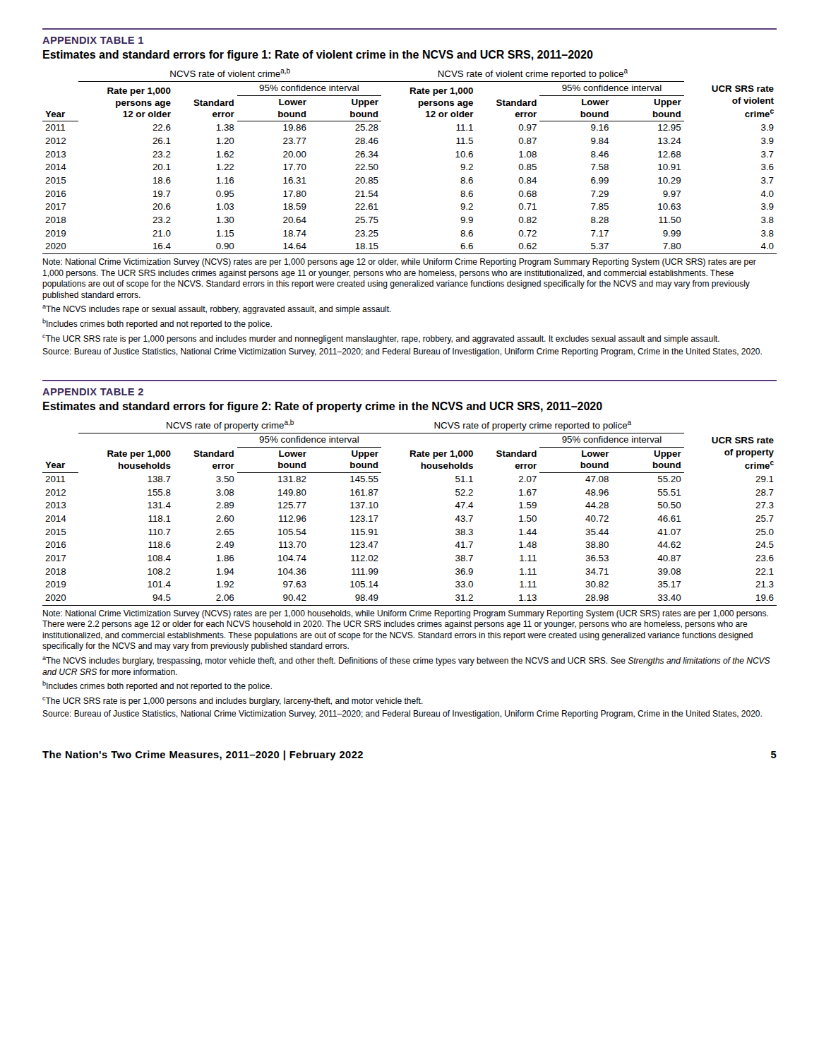APPENDIX TABLE 1
Estimates and standard errors for figure 1: Rate of violent crime in the NCVS and UCR SRS, 2011–2020
| | NCVS rate of violent crime a,b | NCVS rate of violent crime reported to police a | UCR SRS rate of violent crime c |
| --- | --- | --- | --- |
| | Rate per 1,000 persons age 12 or older | Standard error | 95% confidence interval | Rate per 1,000 persons age 12 or older | Standard error | 95% confidence interval |
| Year | Lower bound | Upper bound | Lower bound | Upper bound |
| 2011 | 22.6 | 1.38 | 19.86 | 25.28 | 11.1 | 0.97 | 9.16 | 12.95 | 3.9 |
| 2012 | 26.1 | 1.20 | 23.77 | 28.46 | 11.5 | 0.87 | 9.84 | 13.24 | 3.9 |
| 2013 | 23.2 | 1.62 | 20.00 | 26.34 | 10.6 | 1.08 | 8.46 | 12.68 | 3.7 |
| 2014 | 20.1 | 1.22 | 17.70 | 22.50 | 9.2 | 0.85 | 7.58 | 10.91 | 3.6 |
| 2015 | 18.6 | 1.16 | 16.31 | 20.85 | 8.6 | 0.84 | 6.99 | 10.29 | 3.7 |
| 2016 | 19.7 | 0.95 | 17.80 | 21.54 | 8.6 | 0.68 | 7.29 | 9.97 | 4.0 |
| 2017 | 20.6 | 1.03 | 18.59 | 22.61 | 9.2 | 0.71 | 7.85 | 10.63 | 3.9 |
| 2018 | 23.2 | 1.30 | 20.64 | 25.75 | 9.9 | 0.82 | 8.28 | 11.50 | 3.8 |
| 2019 | 21.0 | 1.15 | 18.74 | 23.25 | 8.6 | 0.72 | 7.17 | 9.99 | 3.8 |
| 2020 | 16.4 | 0.90 | 14.64 | 18.15 | 6.6 | 0.62 | 5.37 | 7.80 | 4.0 |
Note: National Crime Victimization Survey (NCVS) rates are per 1,000 persons age 12 or older, while Uniform Crime Reporting Program Summary Reporting System (UCR SRS) rates are per 1,000 persons. The UCR SRS includes crimes against persons age 11 or younger, persons who are homeless, persons who are institutionalized, and commercial establishments. These populations are out of scope for the NCVS. Standard errors in this report were created using generalized variance functions designed specifically for the NCVS and may vary from previously published standard errors.
aThe NCVS includes rape or sexual assault, robbery, aggravated assault, and simple assault.
bIncludes crimes both reported and not reported to the police.
cThe UCR SRS rate is per 1,000 persons and includes murder and nonnegligent manslaughter, rape, robbery, and aggravated assault. It excludes sexual assault and simple assault.
Source: Bureau of Justice Statistics, National Crime Victimization Survey, 2011–2020; and Federal Bureau of Investigation, Uniform Crime Reporting Program, Crime in the United States, 2020.
APPENDIX TABLE 2
Estimates and standard errors for figure 2: Rate of property crime in the NCVS and UCR SRS, 2011–2020
| | NCVS rate of property crime a,b | NCVS rate of property crime reported to police a | UCR SRS rate of property crime c |
| --- | --- | --- | --- |
| | Rate per 1,000 households | Standard error | 95% confidence interval | Rate per 1,000 households | Standard error | 95% confidence interval |
| Year | Lower bound | Upper bound | Lower bound | Upper bound |
| 2011 | 138.7 | 3.50 | 131.82 | 145.55 | 51.1 | 2.07 | 47.08 | 55.20 | 29.1 |
| 2012 | 155.8 | 3.08 | 149.80 | 161.87 | 52.2 | 1.67 | 48.96 | 55.51 | 28.7 |
| 2013 | 131.4 | 2.89 | 125.77 | 137.10 | 47.4 | 1.59 | 44.28 | 50.50 | 27.3 |
| 2014 | 118.1 | 2.60 | 112.96 | 123.17 | 43.7 | 1.50 | 40.72 | 46.61 | 25.7 |
| 2015 | 110.7 | 2.65 | 105.54 | 115.91 | 38.3 | 1.44 | 35.44 | 41.07 | 25.0 |
| 2016 | 118.6 | 2.49 | 113.70 | 123.47 | 41.7 | 1.48 | 38.80 | 44.62 | 24.5 |
| 2017 | 108.4 | 1.86 | 104.74 | 112.02 | 38.7 | 1.11 | 36.53 | 40.87 | 23.6 |
| 2018 | 108.2 | 1.94 | 104.36 | 111.99 | 36.9 | 1.11 | 34.71 | 39.08 | 22.1 |
| 2019 | 101.4 | 1.92 | 97.63 | 105.14 | 33.0 | 1.11 | 30.82 | 35.17 | 21.3 |
| 2020 | 94.5 | 2.06 | 90.42 | 98.49 | 31.2 | 1.13 | 28.98 | 33.40 | 19.6 |
Note: National Crime Victimization Survey (NCVS) rates are per 1,000 households, while Uniform Crime Reporting Program Summary Reporting System (UCR SRS) rates are per 1,000 persons. There were 2.2 persons age 12 or older for each NCVS household in 2020. The UCR SRS includes crimes against persons age 11 or younger, persons who are homeless, persons who are institutionalized, and commercial establishments. These populations are out of scope for the NCVS. Standard errors in this report were created using generalized variance functions designed specifically for the NCVS and may vary from previously published standard errors.
aThe NCVS includes burglary, trespassing, motor vehicle theft, and other theft. Definitions of these crime types vary between the NCVS and UCR SRS. See Strengths and limitations of the NCVS and UCR SRS for more information.
bIncludes crimes both reported and not reported to the police.
cThe UCR SRS rate is per 1,000 persons and includes burglary, larceny-theft, and motor vehicle theft.
Source: Bureau of Justice Statistics, National Crime Victimization Survey, 2011–2020; and Federal Bureau of Investigation, Uniform Crime Reporting Program, Crime in the United States, 2020.
The Nation's Two Crime Measures, 2011–2020 | February 2022 5